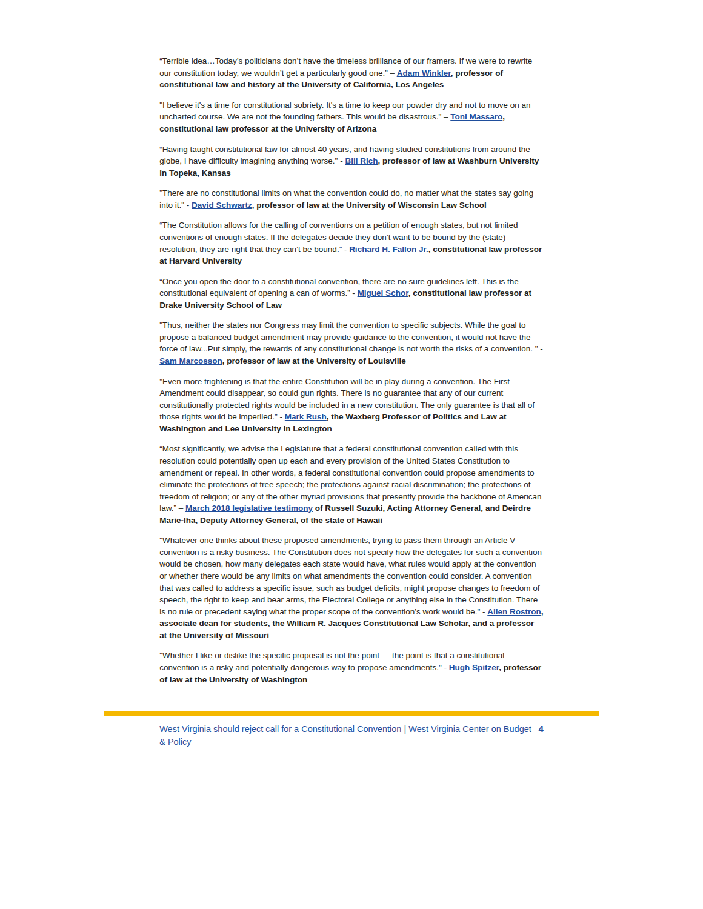“Terrible idea…Today’s politicians don’t have the timeless brilliance of our framers. If we were to rewrite our constitution today, we wouldn’t get a particularly good one.” – Adam Winkler, professor of constitutional law and history at the University of California, Los Angeles
"I believe it's a time for constitutional sobriety. It's a time to keep our powder dry and not to move on an uncharted course. We are not the founding fathers. This would be disastrous." – Toni Massaro, constitutional law professor at the University of Arizona
“Having taught constitutional law for almost 40 years, and having studied constitutions from around the globe, I have difficulty imagining anything worse." - Bill Rich, professor of law at Washburn University in Topeka, Kansas
"There are no constitutional limits on what the convention could do, no matter what the states say going into it." - David Schwartz, professor of law at the University of Wisconsin Law School
“The Constitution allows for the calling of conventions on a petition of enough states, but not limited conventions of enough states. If the delegates decide they don’t want to be bound by the (state) resolution, they are right that they can’t be bound.” - Richard H. Fallon Jr., constitutional law professor at Harvard University
“Once you open the door to a constitutional convention, there are no sure guidelines left. This is the constitutional equivalent of opening a can of worms.” - Miguel Schor, constitutional law professor at Drake University School of Law
"Thus, neither the states nor Congress may limit the convention to specific subjects. While the goal to propose a balanced budget amendment may provide guidance to the convention, it would not have the force of law...Put simply, the rewards of any constitutional change is not worth the risks of a convention. " - Sam Marcosson, professor of law at the University of Louisville
"Even more frightening is that the entire Constitution will be in play during a convention. The First Amendment could disappear, so could gun rights. There is no guarantee that any of our current constitutionally protected rights would be included in a new constitution. The only guarantee is that all of those rights would be imperiled." - Mark Rush, the Waxberg Professor of Politics and Law at Washington and Lee University in Lexington
“Most significantly, we advise the Legislature that a federal constitutional convention called with this resolution could potentially open up each and every provision of the United States Constitution to amendment or repeal. In other words, a federal constitutional convention could propose amendments to eliminate the protections of free speech; the protections against racial discrimination; the protections of freedom of religion; or any of the other myriad provisions that presently provide the backbone of American law.” – March 2018 legislative testimony of Russell Suzuki, Acting Attorney General, and Deirdre Marie-Iha, Deputy Attorney General, of the state of Hawaii
"Whatever one thinks about these proposed amendments, trying to pass them through an Article V convention is a risky business. The Constitution does not specify how the delegates for such a convention would be chosen, how many delegates each state would have, what rules would apply at the convention or whether there would be any limits on what amendments the convention could consider. A convention that was called to address a specific issue, such as budget deficits, might propose changes to freedom of speech, the right to keep and bear arms, the Electoral College or anything else in the Constitution. There is no rule or precedent saying what the proper scope of the convention’s work would be." - Allen Rostron, associate dean for students, the William R. Jacques Constitutional Law Scholar, and a professor at the University of Missouri
"Whether I like or dislike the specific proposal is not the point — the point is that a constitutional convention is a risky and potentially dangerous way to propose amendments." - Hugh Spitzer, professor of law at the University of Washington
West Virginia should reject call for a Constitutional Convention | West Virginia Center on Budget & Policy 4